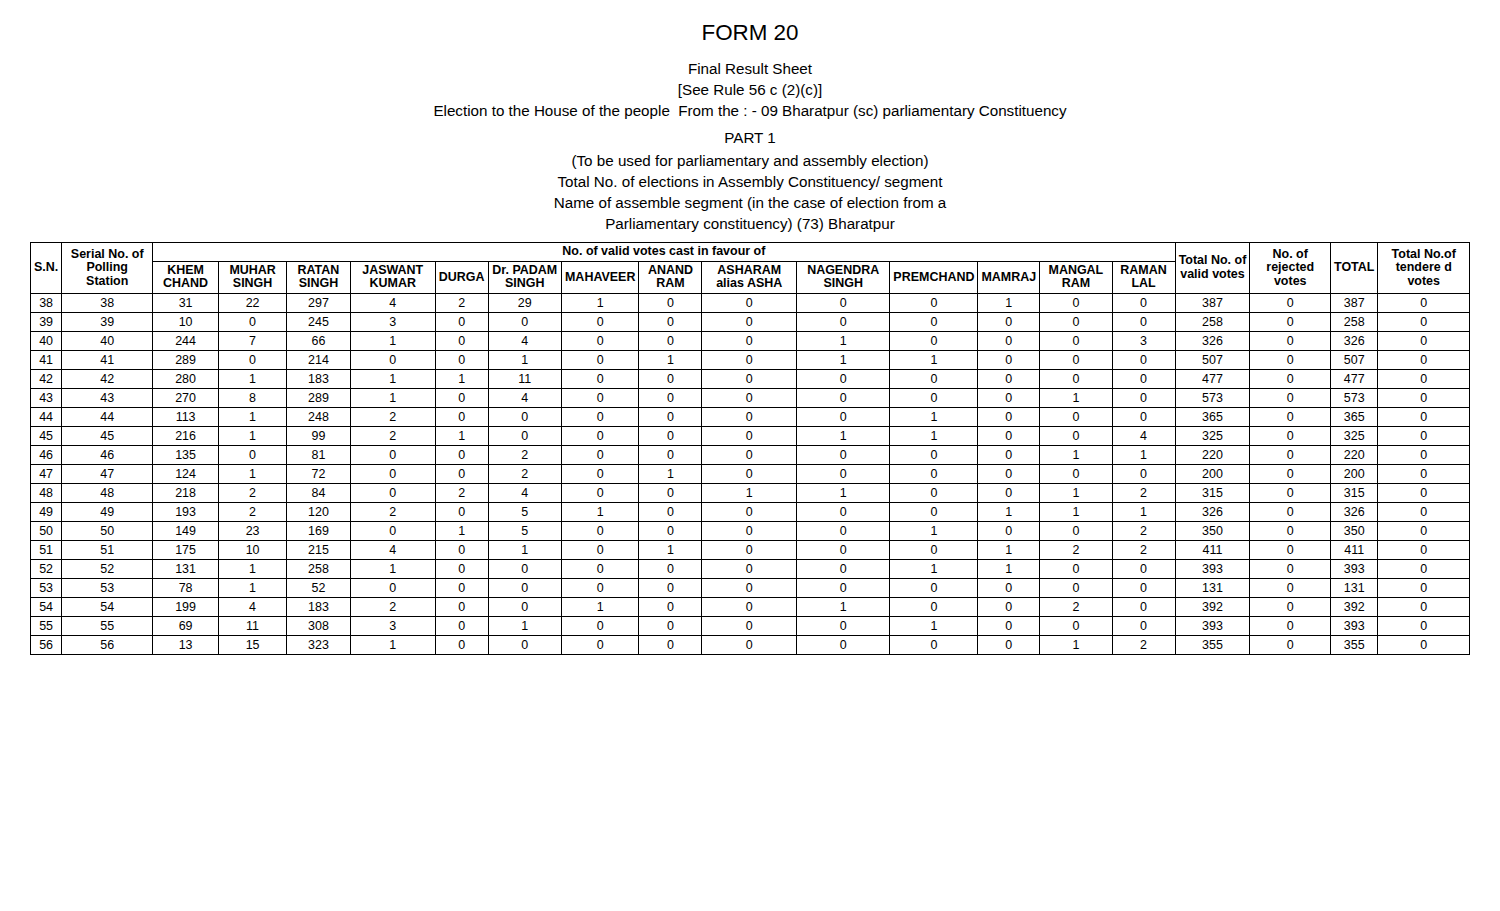FORM 20
Final Result Sheet
[See Rule 56 c (2)(c)]
Election to the House of the people From the : - 09 Bharatpur (sc) parliamentary Constituency
PART 1
(To be used for parliamentary and assembly election)
Total No. of elections in Assembly Constituency/ segment
Name of assemble segment (in the case of election from a
Parliamentary constituency) (73) Bharatpur
| S.N. | Serial No. of Polling Station | No. of valid votes cast in favour of | Total No. of valid votes | No. of rejected votes | TOTAL | Total No.of tendere d votes |
| --- | --- | --- | --- | --- | --- | --- |
| KHEM CHAND | MUHAR SINGH | RATAN SINGH | JASWANT KUMAR | DURGA | Dr. PADAM SINGH | MAHAVEER | ANAND RAM | ASHARAM alias ASHA | NAGENDRA SINGH | PREMCHAND | MAMRAJ | MANGAL RAM | RAMAN LAL |
| 38 | 38 | 31 | 22 | 297 | 4 | 2 | 29 | 1 | 0 | 0 | 0 | 0 | 1 | 0 | 0 | 387 | 0 | 387 | 0 |
| 39 | 39 | 10 | 0 | 245 | 3 | 0 | 0 | 0 | 0 | 0 | 0 | 0 | 0 | 0 | 0 | 258 | 0 | 258 | 0 |
| 40 | 40 | 244 | 7 | 66 | 1 | 0 | 4 | 0 | 0 | 0 | 1 | 0 | 0 | 0 | 3 | 326 | 0 | 326 | 0 |
| 41 | 41 | 289 | 0 | 214 | 0 | 0 | 1 | 0 | 1 | 0 | 1 | 1 | 0 | 0 | 0 | 507 | 0 | 507 | 0 |
| 42 | 42 | 280 | 1 | 183 | 1 | 1 | 11 | 0 | 0 | 0 | 0 | 0 | 0 | 0 | 0 | 477 | 0 | 477 | 0 |
| 43 | 43 | 270 | 8 | 289 | 1 | 0 | 4 | 0 | 0 | 0 | 0 | 0 | 0 | 1 | 0 | 573 | 0 | 573 | 0 |
| 44 | 44 | 113 | 1 | 248 | 2 | 0 | 0 | 0 | 0 | 0 | 0 | 1 | 0 | 0 | 0 | 365 | 0 | 365 | 0 |
| 45 | 45 | 216 | 1 | 99 | 2 | 1 | 0 | 0 | 0 | 0 | 1 | 1 | 0 | 0 | 4 | 325 | 0 | 325 | 0 |
| 46 | 46 | 135 | 0 | 81 | 0 | 0 | 2 | 0 | 0 | 0 | 0 | 0 | 0 | 1 | 1 | 220 | 0 | 220 | 0 |
| 47 | 47 | 124 | 1 | 72 | 0 | 0 | 2 | 0 | 1 | 0 | 0 | 0 | 0 | 0 | 0 | 200 | 0 | 200 | 0 |
| 48 | 48 | 218 | 2 | 84 | 0 | 2 | 4 | 0 | 0 | 1 | 1 | 0 | 0 | 1 | 2 | 315 | 0 | 315 | 0 |
| 49 | 49 | 193 | 2 | 120 | 2 | 0 | 5 | 1 | 0 | 0 | 0 | 0 | 1 | 1 | 1 | 326 | 0 | 326 | 0 |
| 50 | 50 | 149 | 23 | 169 | 0 | 1 | 5 | 0 | 0 | 0 | 0 | 1 | 0 | 0 | 2 | 350 | 0 | 350 | 0 |
| 51 | 51 | 175 | 10 | 215 | 4 | 0 | 1 | 0 | 1 | 0 | 0 | 0 | 1 | 2 | 2 | 411 | 0 | 411 | 0 |
| 52 | 52 | 131 | 1 | 258 | 1 | 0 | 0 | 0 | 0 | 0 | 0 | 1 | 1 | 0 | 0 | 393 | 0 | 393 | 0 |
| 53 | 53 | 78 | 1 | 52 | 0 | 0 | 0 | 0 | 0 | 0 | 0 | 0 | 0 | 0 | 0 | 131 | 0 | 131 | 0 |
| 54 | 54 | 199 | 4 | 183 | 2 | 0 | 0 | 1 | 0 | 0 | 1 | 0 | 0 | 2 | 0 | 392 | 0 | 392 | 0 |
| 55 | 55 | 69 | 11 | 308 | 3 | 0 | 1 | 0 | 0 | 0 | 0 | 1 | 0 | 0 | 0 | 393 | 0 | 393 | 0 |
| 56 | 56 | 13 | 15 | 323 | 1 | 0 | 0 | 0 | 0 | 0 | 0 | 0 | 0 | 1 | 2 | 355 | 0 | 355 | 0 |